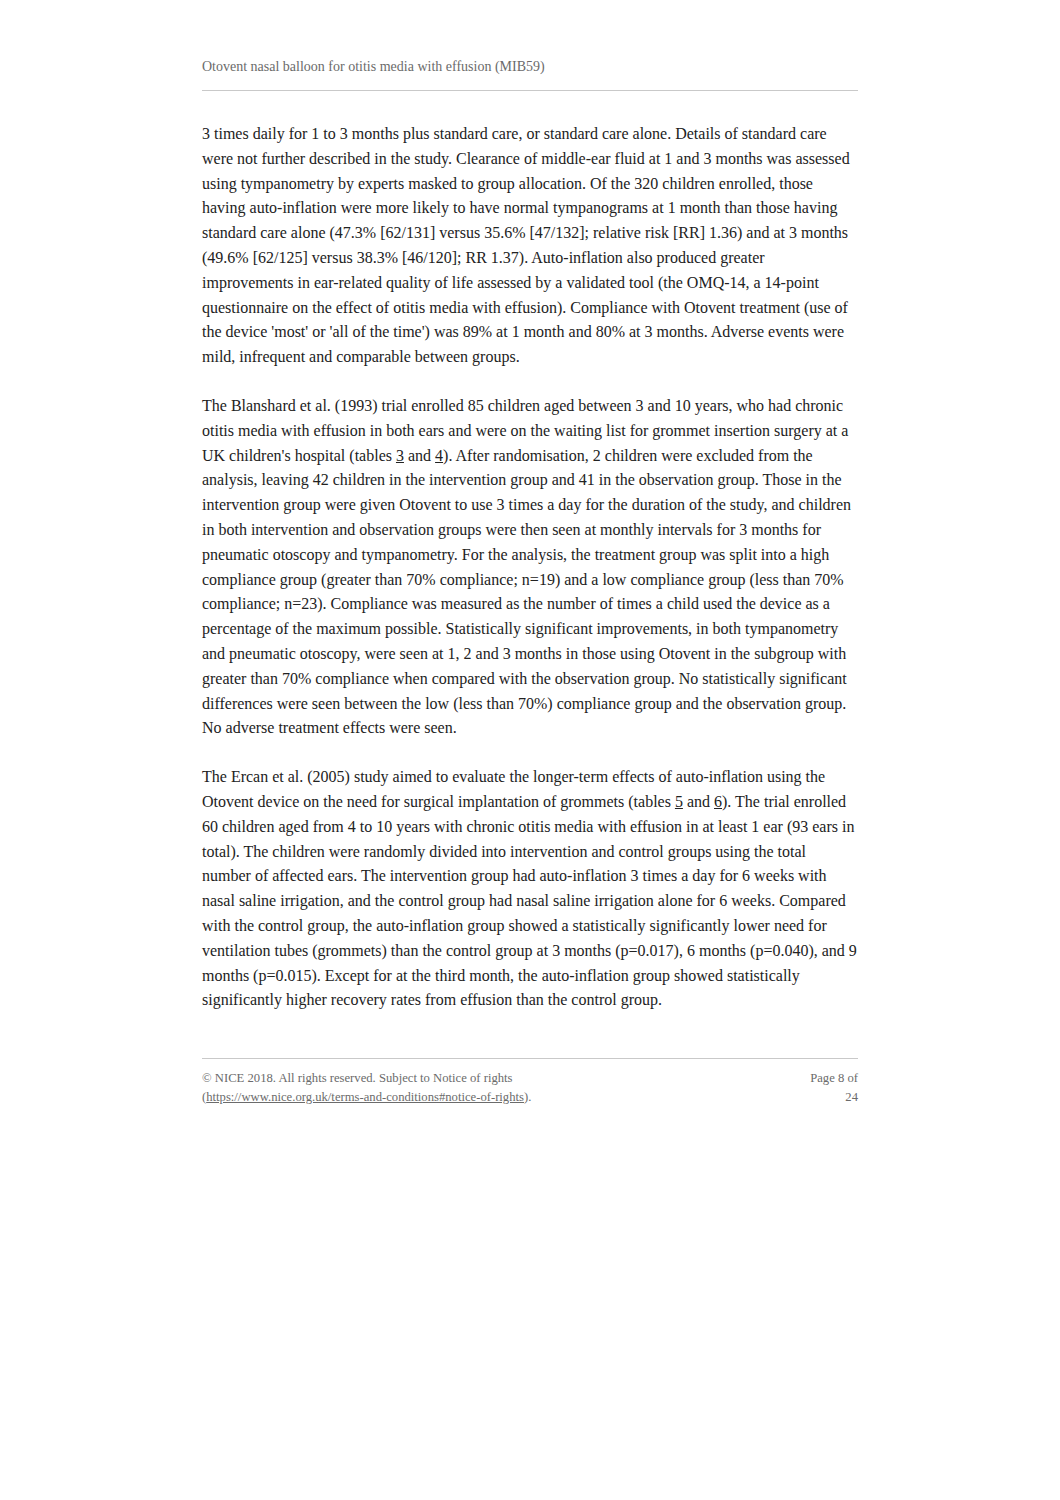Otovent nasal balloon for otitis media with effusion (MIB59)
3 times daily for 1 to 3 months plus standard care, or standard care alone. Details of standard care were not further described in the study. Clearance of middle-ear fluid at 1 and 3 months was assessed using tympanometry by experts masked to group allocation. Of the 320 children enrolled, those having auto-inflation were more likely to have normal tympanograms at 1 month than those having standard care alone (47.3% [62/131] versus 35.6% [47/132]; relative risk [RR] 1.36) and at 3 months (49.6% [62/125] versus 38.3% [46/120]; RR 1.37). Auto-inflation also produced greater improvements in ear-related quality of life assessed by a validated tool (the OMQ-14, a 14-point questionnaire on the effect of otitis media with effusion). Compliance with Otovent treatment (use of the device 'most' or 'all of the time') was 89% at 1 month and 80% at 3 months. Adverse events were mild, infrequent and comparable between groups.
The Blanshard et al. (1993) trial enrolled 85 children aged between 3 and 10 years, who had chronic otitis media with effusion in both ears and were on the waiting list for grommet insertion surgery at a UK children's hospital (tables 3 and 4). After randomisation, 2 children were excluded from the analysis, leaving 42 children in the intervention group and 41 in the observation group. Those in the intervention group were given Otovent to use 3 times a day for the duration of the study, and children in both intervention and observation groups were then seen at monthly intervals for 3 months for pneumatic otoscopy and tympanometry. For the analysis, the treatment group was split into a high compliance group (greater than 70% compliance; n=19) and a low compliance group (less than 70% compliance; n=23). Compliance was measured as the number of times a child used the device as a percentage of the maximum possible. Statistically significant improvements, in both tympanometry and pneumatic otoscopy, were seen at 1, 2 and 3 months in those using Otovent in the subgroup with greater than 70% compliance when compared with the observation group. No statistically significant differences were seen between the low (less than 70%) compliance group and the observation group. No adverse treatment effects were seen.
The Ercan et al. (2005) study aimed to evaluate the longer-term effects of auto-inflation using the Otovent device on the need for surgical implantation of grommets (tables 5 and 6). The trial enrolled 60 children aged from 4 to 10 years with chronic otitis media with effusion in at least 1 ear (93 ears in total). The children were randomly divided into intervention and control groups using the total number of affected ears. The intervention group had auto-inflation 3 times a day for 6 weeks with nasal saline irrigation, and the control group had nasal saline irrigation alone for 6 weeks. Compared with the control group, the auto-inflation group showed a statistically significantly lower need for ventilation tubes (grommets) than the control group at 3 months (p=0.017), 6 months (p=0.040), and 9 months (p=0.015). Except for at the third month, the auto-inflation group showed statistically significantly higher recovery rates from effusion than the control group.
© NICE 2018. All rights reserved. Subject to Notice of rights (https://www.nice.org.uk/terms-and-conditions#notice-of-rights).
Page 8 of
24